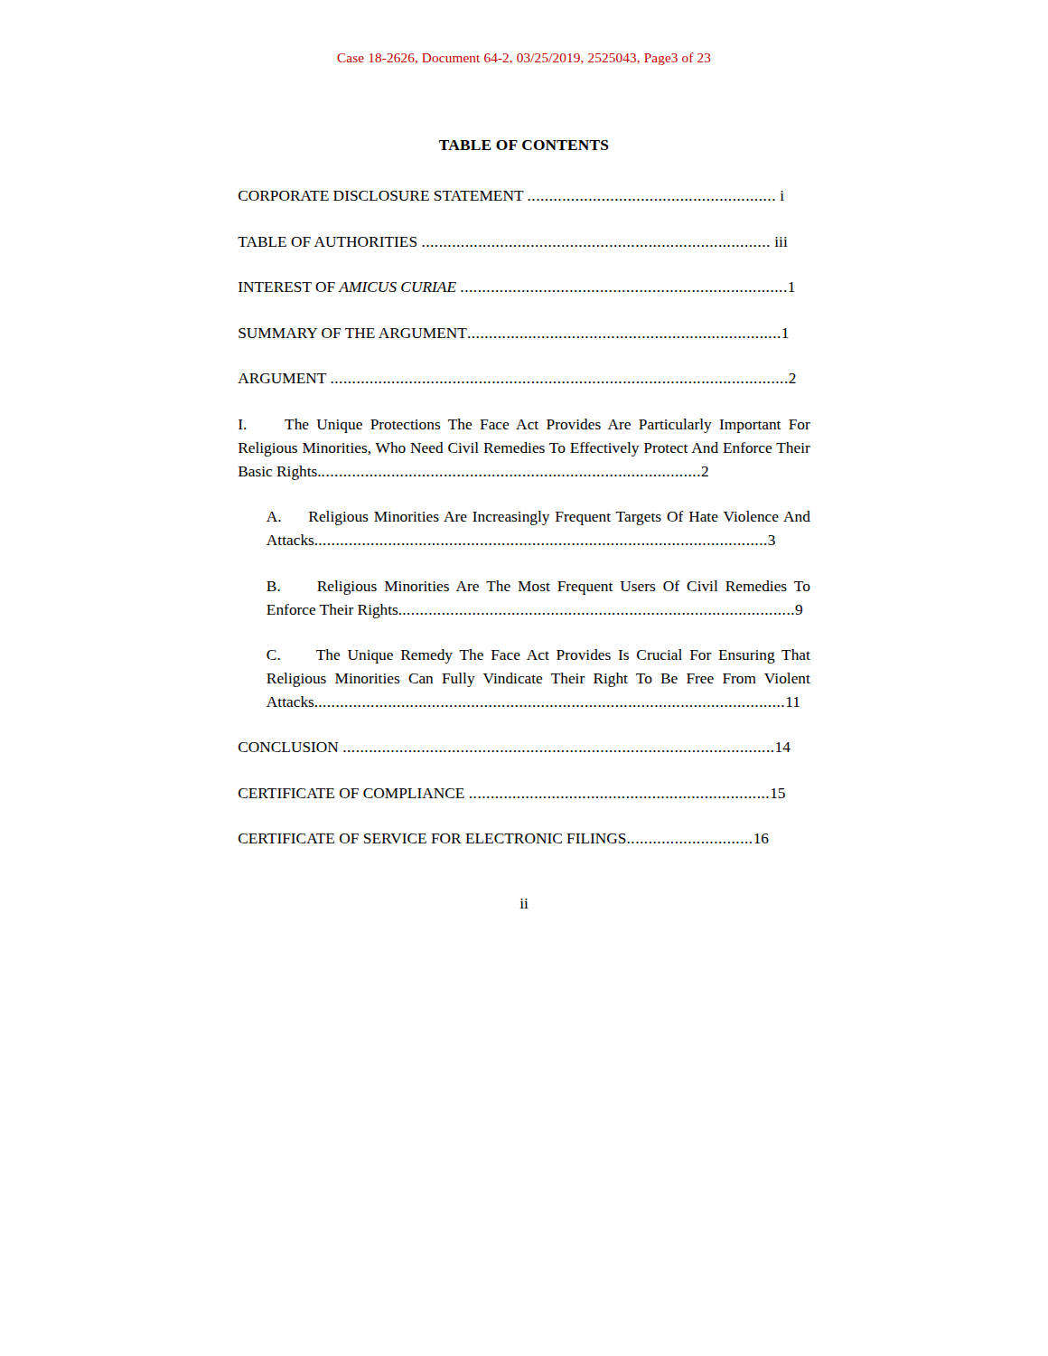Case 18-2626, Document 64-2, 03/25/2019, 2525043, Page3 of 23
TABLE OF CONTENTS
CORPORATE DISCLOSURE STATEMENT ......................................................... i
TABLE OF AUTHORITIES ................................................................................ iii
INTEREST OF AMICUS CURIAE ........................................................................... 1
SUMMARY OF THE ARGUMENT........................................................................ 1
ARGUMENT ......................................................................................................... 2
I. The Unique Protections The Face Act Provides Are Particularly Important For Religious Minorities, Who Need Civil Remedies To Effectively Protect And Enforce Their Basic Rights........................................................................................ 2
A. Religious Minorities Are Increasingly Frequent Targets Of Hate Violence And Attacks........................................................................................................ 3
B. Religious Minorities Are The Most Frequent Users Of Civil Remedies To Enforce Their Rights........................................................................................... 9
C. The Unique Remedy The Face Act Provides Is Crucial For Ensuring That Religious Minorities Can Fully Vindicate Their Right To Be Free From Violent Attacks............................................................................................................ 11
CONCLUSION ................................................................................................... 14
CERTIFICATE OF COMPLIANCE ..................................................................... 15
CERTIFICATE OF SERVICE FOR ELECTRONIC FILINGS............................. 16
ii